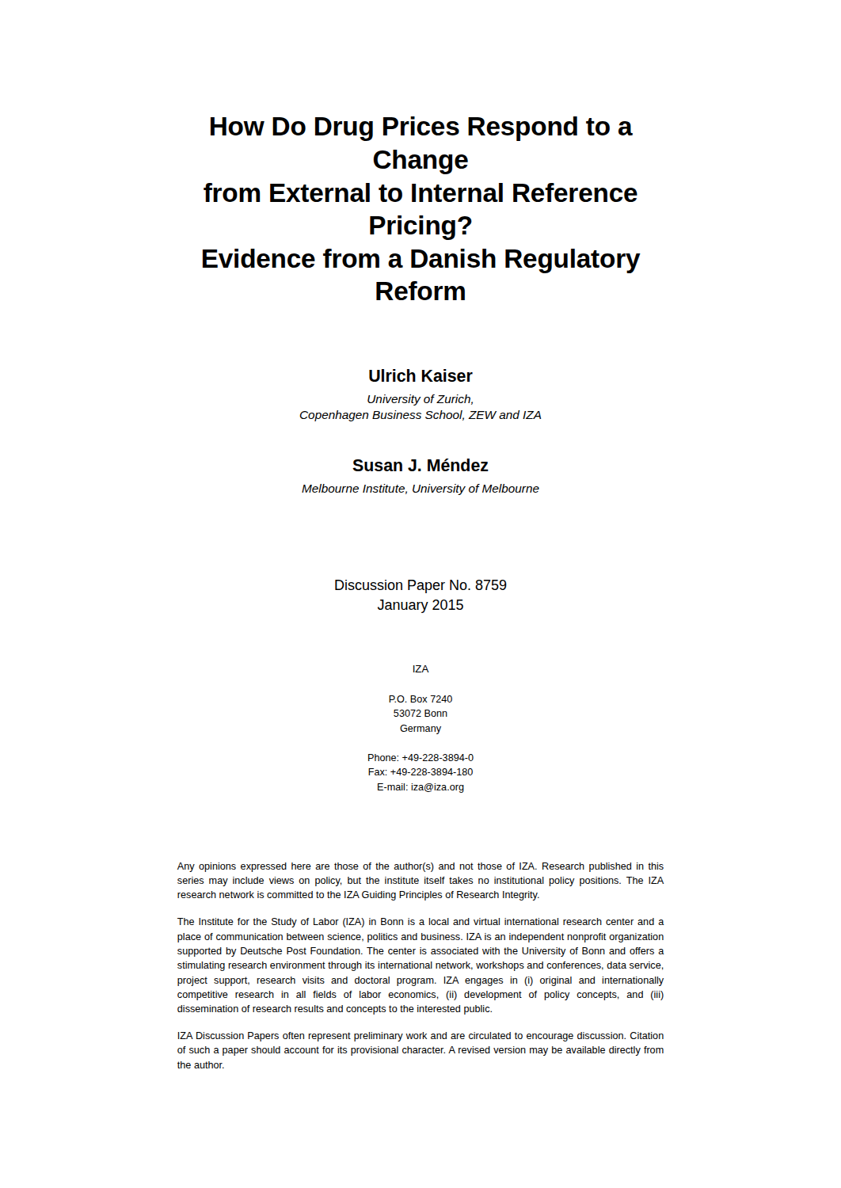How Do Drug Prices Respond to a Change
from External to Internal Reference Pricing?
Evidence from a Danish Regulatory Reform
Ulrich Kaiser
University of Zurich,
Copenhagen Business School, ZEW and IZA
Susan J. Méndez
Melbourne Institute, University of Melbourne
Discussion Paper No. 8759
January 2015
IZA
P.O. Box 7240
53072 Bonn
Germany
Phone: +49-228-3894-0
Fax: +49-228-3894-180
E-mail: iza@iza.org
Any opinions expressed here are those of the author(s) and not those of IZA. Research published in this series may include views on policy, but the institute itself takes no institutional policy positions. The IZA research network is committed to the IZA Guiding Principles of Research Integrity.
The Institute for the Study of Labor (IZA) in Bonn is a local and virtual international research center and a place of communication between science, politics and business. IZA is an independent nonprofit organization supported by Deutsche Post Foundation. The center is associated with the University of Bonn and offers a stimulating research environment through its international network, workshops and conferences, data service, project support, research visits and doctoral program. IZA engages in (i) original and internationally competitive research in all fields of labor economics, (ii) development of policy concepts, and (iii) dissemination of research results and concepts to the interested public.
IZA Discussion Papers often represent preliminary work and are circulated to encourage discussion. Citation of such a paper should account for its provisional character. A revised version may be available directly from the author.